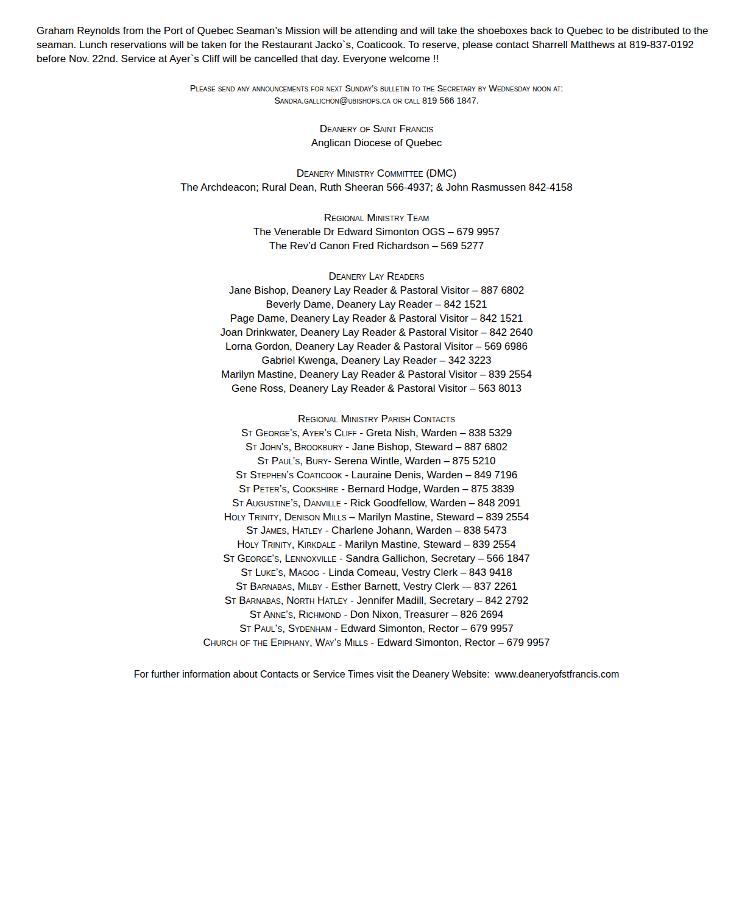Graham Reynolds from the Port of Quebec Seaman’s Mission will be attending and will take the shoeboxes back to Quebec to be distributed to the seaman. Lunch reservations will be taken for the Restaurant Jacko`s, Coaticook. To reserve, please contact Sharrell Matthews at 819-837-0192 before Nov. 22nd. Service at Ayer`s Cliff will be cancelled that day. Everyone welcome !!
Please send any announcements for next Sunday’s bulletin to the Secretary by Wednesday noon at:
Sandra.gallichon@ubishops.ca or call 819 566 1847.
Deanery of Saint Francis
Anglican Diocese of Quebec
Deanery Ministry Committee (DMC)
The Archdeacon; Rural Dean, Ruth Sheeran 566-4937; & John Rasmussen 842-4158
Regional Ministry Team
The Venerable Dr Edward Simonton OGS – 679 9957
The Rev’d Canon Fred Richardson – 569 5277
Deanery Lay Readers
Jane Bishop, Deanery Lay Reader & Pastoral Visitor – 887 6802
Beverly Dame, Deanery Lay Reader – 842 1521
Page Dame, Deanery Lay Reader & Pastoral Visitor – 842 1521
Joan Drinkwater, Deanery Lay Reader & Pastoral Visitor – 842 2640
Lorna Gordon, Deanery Lay Reader & Pastoral Visitor – 569 6986
Gabriel Kwenga, Deanery Lay Reader – 342 3223
Marilyn Mastine, Deanery Lay Reader & Pastoral Visitor – 839 2554
Gene Ross, Deanery Lay Reader & Pastoral Visitor – 563 8013
Regional Ministry Parish Contacts
St George’s, Ayer’s Cliff - Greta Nish, Warden – 838 5329
St John’s, Brookbury - Jane Bishop, Steward – 887 6802
St Paul’s, Bury- Serena Wintle, Warden – 875 5210
St Stephen’s Coaticook - Lauraine Denis, Warden – 849 7196
St Peter’s, Cookshire - Bernard Hodge, Warden – 875 3839
St Augustine’s, Danville - Rick Goodfellow, Warden – 848 2091
Holy Trinity, Denison Mills – Marilyn Mastine, Steward – 839 2554
St James, Hatley - Charlene Johann, Warden – 838 5473
Holy Trinity, Kirkdale - Marilyn Mastine, Steward – 839 2554
St George’s, Lennoxville - Sandra Gallichon, Secretary – 566 1847
St Luke’s, Magog - Linda Comeau, Vestry Clerk – 843 9418
St Barnabas, Milby - Esther Barnett, Vestry Clerk -– 837 2261
St Barnabas, North Hatley - Jennifer Madill, Secretary – 842 2792
St Anne’s, Richmond - Don Nixon, Treasurer – 826 2694
St Paul’s, Sydenham - Edward Simonton, Rector – 679 9957
Church of the Epiphany, Way’s Mills - Edward Simonton, Rector – 679 9957
For further information about Contacts or Service Times visit the Deanery Website: www.deaneryofstfrancis.com